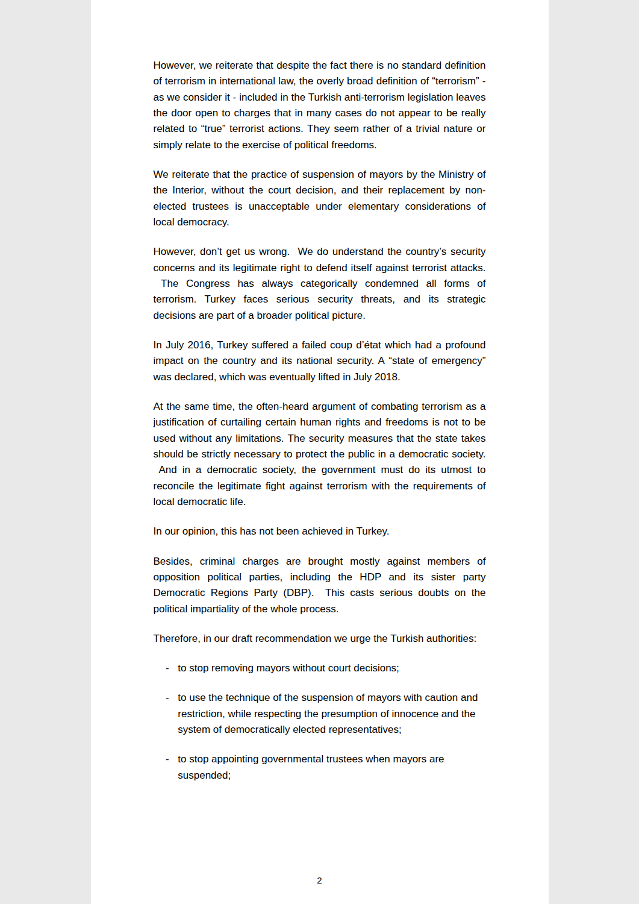However, we reiterate that despite the fact there is no standard definition of terrorism in international law, the overly broad definition of “terrorism” - as we consider it - included in the Turkish anti-terrorism legislation leaves the door open to charges that in many cases do not appear to be really related to “true” terrorist actions. They seem rather of a trivial nature or simply relate to the exercise of political freedoms.
We reiterate that the practice of suspension of mayors by the Ministry of the Interior, without the court decision, and their replacement by non-elected trustees is unacceptable under elementary considerations of local democracy.
However, don’t get us wrong. We do understand the country’s security concerns and its legitimate right to defend itself against terrorist attacks. The Congress has always categorically condemned all forms of terrorism. Turkey faces serious security threats, and its strategic decisions are part of a broader political picture.
In July 2016, Turkey suffered a failed coup d’état which had a profound impact on the country and its national security. A “state of emergency” was declared, which was eventually lifted in July 2018.
At the same time, the often-heard argument of combating terrorism as a justification of curtailing certain human rights and freedoms is not to be used without any limitations. The security measures that the state takes should be strictly necessary to protect the public in a democratic society. And in a democratic society, the government must do its utmost to reconcile the legitimate fight against terrorism with the requirements of local democratic life.
In our opinion, this has not been achieved in Turkey.
Besides, criminal charges are brought mostly against members of opposition political parties, including the HDP and its sister party Democratic Regions Party (DBP). This casts serious doubts on the political impartiality of the whole process.
Therefore, in our draft recommendation we urge the Turkish authorities:
to stop removing mayors without court decisions;
to use the technique of the suspension of mayors with caution and restriction, while respecting the presumption of innocence and the system of democratically elected representatives;
to stop appointing governmental trustees when mayors are suspended;
2